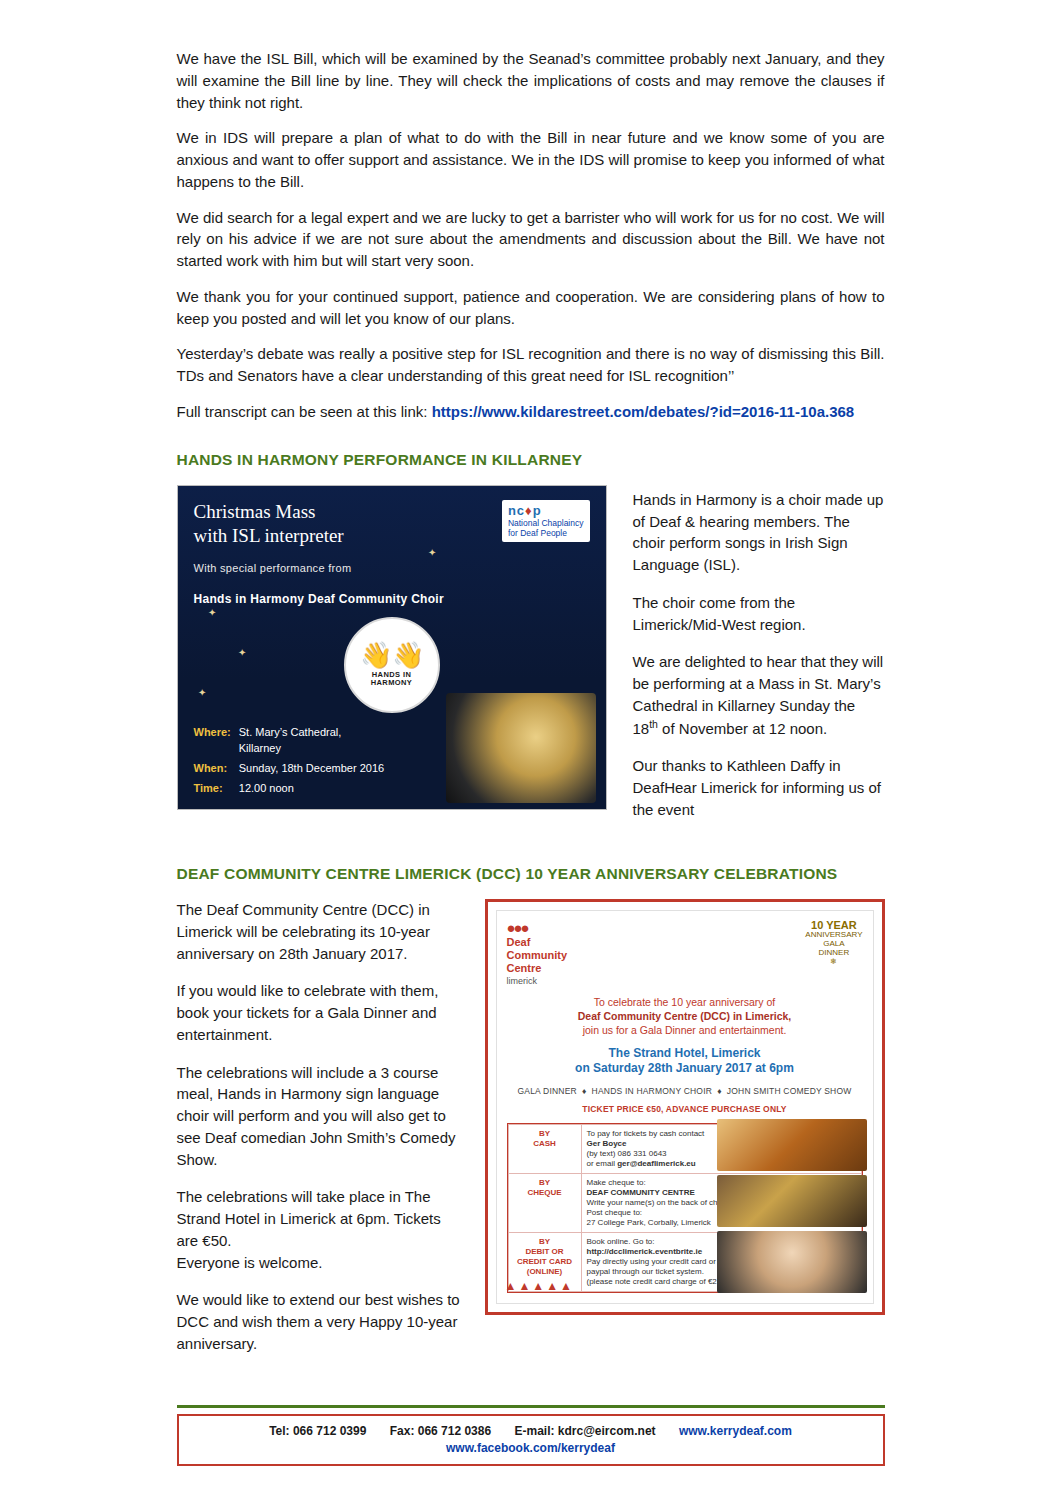We have the ISL Bill, which will be examined by the Seanad’s committee probably next January, and they will examine the Bill line by line. They will check the implications of costs and may remove the clauses if they think not right.
We in IDS will prepare a plan of what to do with the Bill in near future and we know some of you are anxious and want to offer support and assistance. We in the IDS will promise to keep you informed of what happens to the Bill.
We did search for a legal expert and we are lucky to get a barrister who will work for us for no cost. We will rely on his advice if we are not sure about the amendments and discussion about the Bill. We have not started work with him but will start very soon.
We thank you for your continued support, patience and cooperation. We are considering plans of how to keep you posted and will let you know of our plans.
Yesterday’s debate was really a positive step for ISL recognition and there is no way of dismissing this Bill. TDs and Senators have a clear understanding of this great need for ISL recognition’’
Full transcript can be seen at this link: https://www.kildarestreet.com/debates/?id=2016-11-10a.368
Hands in Harmony Performance in Killarney
Christmas Mass with ISL interpreter
nc♦p
National Chaplaincy
for Deaf People
With special performance from
Hands in Harmony Deaf Community Choir
👋👋
HANDS IN
HARMONY
| Where: | St. Mary’s Cathedral, Killarney |
| When: | Sunday, 18th December 2016 |
| Time: | 12.00 noon |
✦ ✦ ✦ ✦
Hands in Harmony is a choir made up of Deaf & hearing members. The choir perform songs in Irish Sign Language (ISL).
The choir come from the Limerick/Mid-West region.
We are delighted to hear that they will be performing at a Mass in St. Mary’s Cathedral in Killarney Sunday the 18th of November at 12 noon.
Our thanks to Kathleen Daffy in DeafHear Limerick for informing us of the event
Deaf Community Centre Limerick (DCC) 10 Year Anniversary Celebrations
The Deaf Community Centre (DCC) in Limerick will be celebrating its 10-year anniversary on 28th January 2017.
If you would like to celebrate with them, book your tickets for a Gala Dinner and entertainment.
The celebrations will include a 3 course meal, Hands in Harmony sign language choir will perform and you will also get to see Deaf comedian John Smith’s Comedy Show.
The celebrations will take place in The Strand Hotel in Limerick at 6pm. Tickets are €50.
Everyone is welcome.
We would like to extend our best wishes to DCC and wish them a very Happy 10-year anniversary.
●●●
Deaf
Community
Centre
limerick
10 YEAR
ANNIVERSARY
GALA
DINNER
❄
To celebrate the 10 year anniversary of
Deaf Community Centre (DCC) in Limerick,
join us for a Gala Dinner and entertainment.
The Strand Hotel, Limerick
on Saturday 28th January 2017 at 6pm
GALA DINNER ♦ HANDS IN HARMONY CHOIR ♦ JOHN SMITH COMEDY SHOW
TICKET PRICE €50, ADVANCE PURCHASE ONLY
| BY CASH | To pay for tickets by cash contact Ger Boyce (by text) 086 331 0643 or email ger@deaflimerick.eu |
| BY CHEQUE | Make cheque to: DEAF COMMUNITY CENTRE Write your name(s) on the back of cheque Post cheque to: 27 College Park, Corbally, Limerick |
| BY DEBIT OR CREDIT CARD (ONLINE) | Book online. Go to: http://dcclimerick.eventbrite.ie Pay directly using your credit card or paypal through our ticket system. (please note credit card charge of €2.70 is added) |
▲▲▲▲▲
Tel: 066 712 0399 Fax: 066 712 0386 E-mail: kdrc@eircom.net www.kerrydeaf.com www.facebook.com/kerrydeaf